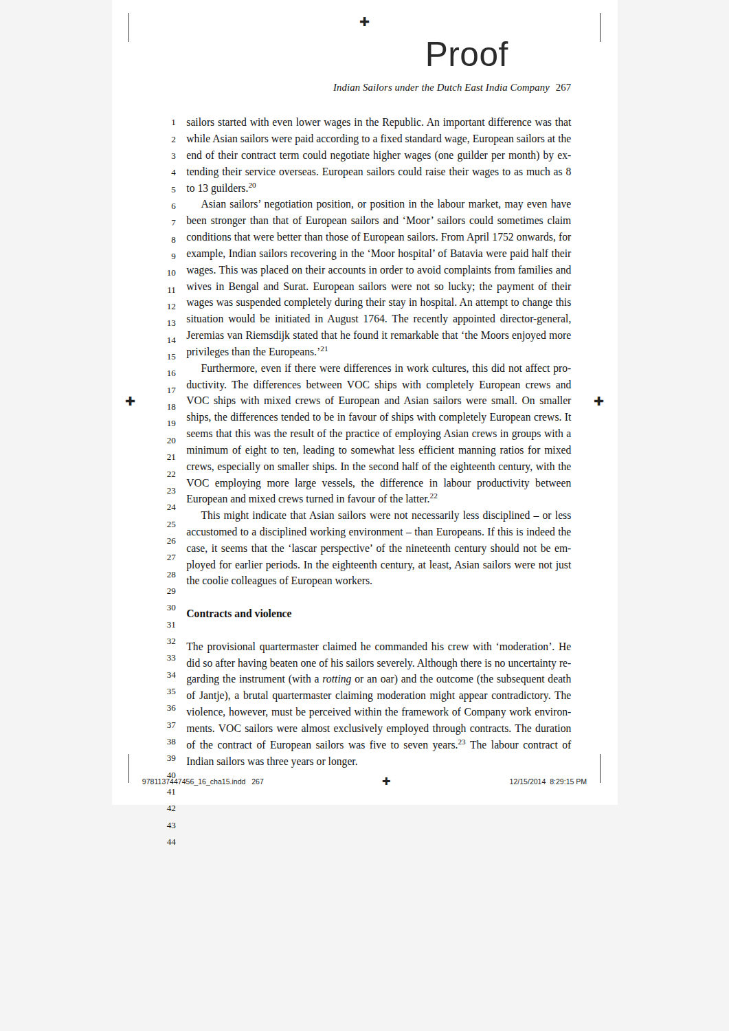✚
✚
✚
Proof
Indian Sailors under the Dutch East India Company 267
12345 678910 1112131415 1617181920 2122232425 2627282930 3132333435 3637383940 41424344
sailors started with even lower wages in the Republic. An important difference was that while Asian sailors were paid according to a fixed standard wage, European sailors at the end of their contract term could negotiate higher wages (one guilder per month) by extending their service overseas. European sailors could raise their wages to as much as 8 to 13 guilders.20
Asian sailors’ negotiation position, or position in the labour market, may even have been stronger than that of European sailors and ‘Moor’ sailors could sometimes claim conditions that were better than those of European sailors. From April 1752 onwards, for example, Indian sailors recovering in the ‘Moor hospital’ of Batavia were paid half their wages. This was placed on their accounts in order to avoid complaints from families and wives in Bengal and Surat. European sailors were not so lucky; the payment of their wages was suspended completely during their stay in hospital. An attempt to change this situation would be initiated in August 1764. The recently appointed director-general, Jeremias van Riemsdijk stated that he found it remarkable that ‘the Moors enjoyed more privileges than the Europeans.’21
Furthermore, even if there were differences in work cultures, this did not affect productivity. The differences between VOC ships with completely European crews and VOC ships with mixed crews of European and Asian sailors were small. On smaller ships, the differences tended to be in favour of ships with completely European crews. It seems that this was the result of the practice of employing Asian crews in groups with a minimum of eight to ten, leading to somewhat less efficient manning ratios for mixed crews, especially on smaller ships. In the second half of the eighteenth century, with the VOC employing more large vessels, the difference in labour productivity between European and mixed crews turned in favour of the latter.22
This might indicate that Asian sailors were not necessarily less disciplined – or less accustomed to a disciplined working environment – than Europeans. If this is indeed the case, it seems that the ‘lascar perspective’ of the nineteenth century should not be employed for earlier periods. In the eighteenth century, at least, Asian sailors were not just the coolie colleagues of European workers.
Contracts and violence
The provisional quartermaster claimed he commanded his crew with ‘moderation’. He did so after having beaten one of his sailors severely. Although there is no uncertainty regarding the instrument (with a rotting or an oar) and the outcome (the subsequent death of Jantje), a brutal quartermaster claiming moderation might appear contradictory. The violence, however, must be perceived within the framework of Company work environments. VOC sailors were almost exclusively employed through contracts. The duration of the contract of European sailors was five to seven years.23 The labour contract of Indian sailors was three years or longer.
9781137447456_16_cha15.indd 267 ✚ 12/15/2014 8:29:15 PM